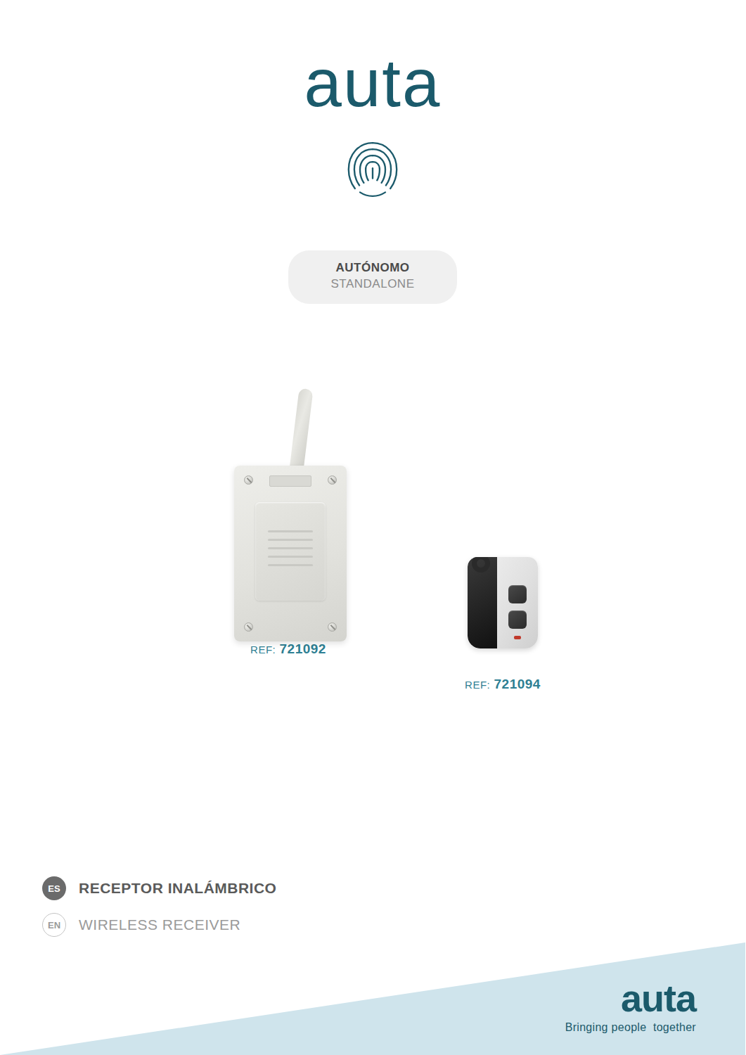auta
AUTÓNOMO
STANDALONE
REF: 721092
REF: 721094
ES RECEPTOR INALÁMBRICO
EN WIRELESS RECEIVER
auta
Bringing people together